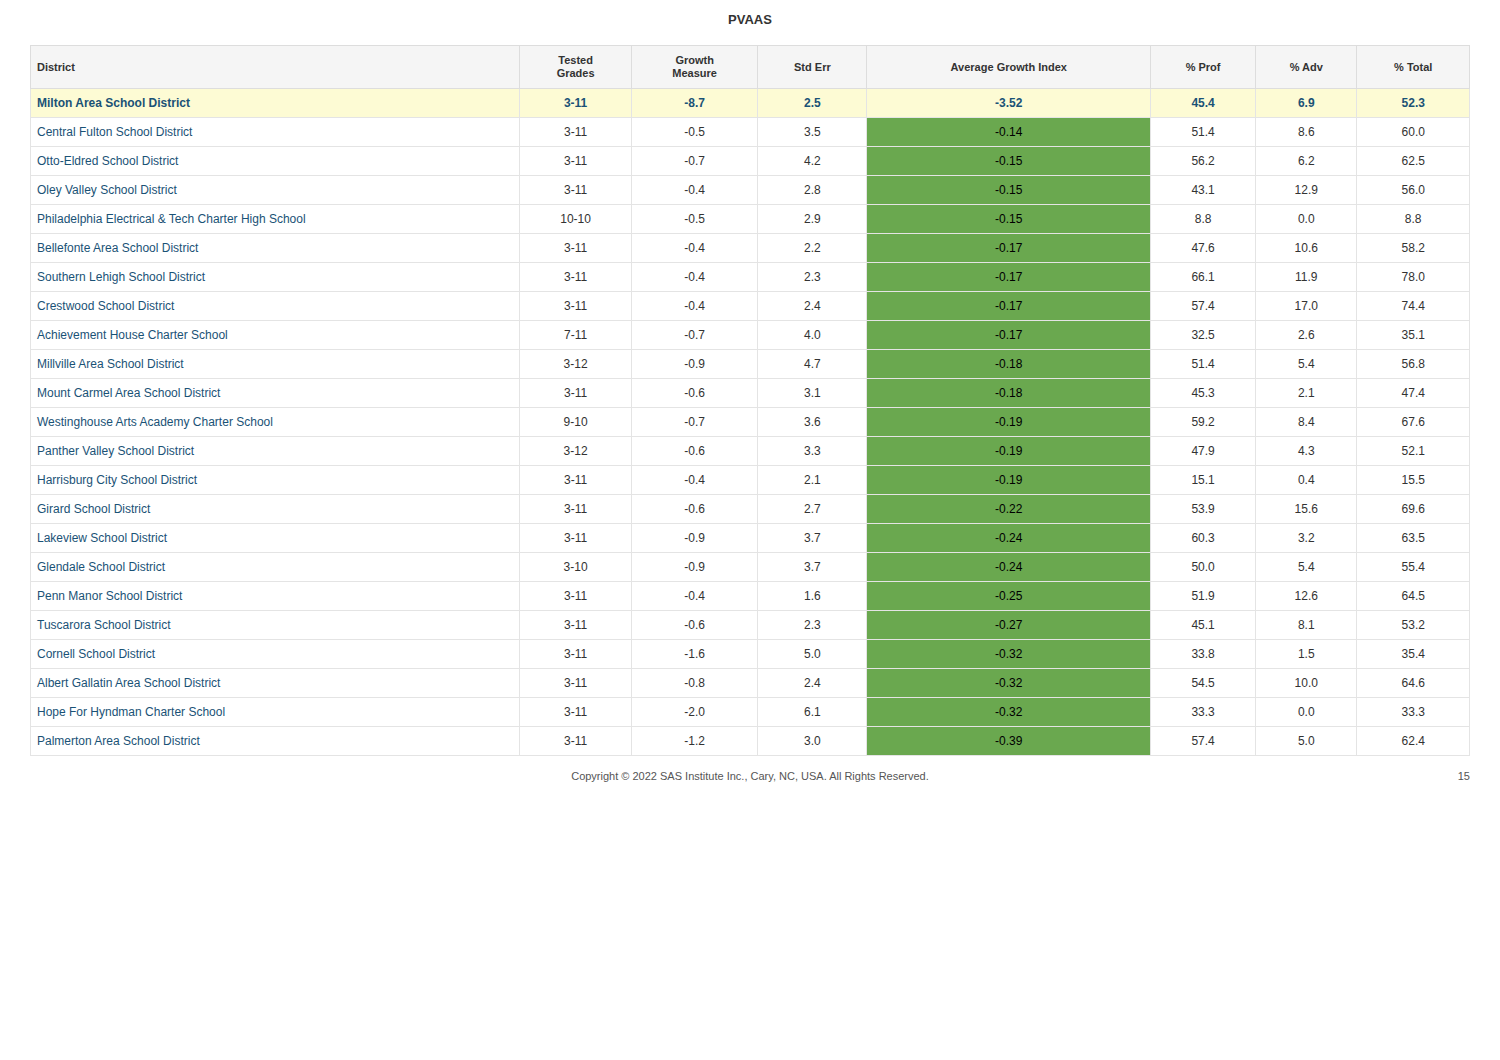PVAAS
| District | Tested Grades | Growth Measure | Std Err | Average Growth Index | % Prof | % Adv | % Total |
| --- | --- | --- | --- | --- | --- | --- | --- |
| Milton Area School District | 3-11 | -8.7 | 2.5 | -3.52 | 45.4 | 6.9 | 52.3 |
| Central Fulton School District | 3-11 | -0.5 | 3.5 | -0.14 | 51.4 | 8.6 | 60.0 |
| Otto-Eldred School District | 3-11 | -0.7 | 4.2 | -0.15 | 56.2 | 6.2 | 62.5 |
| Oley Valley School District | 3-11 | -0.4 | 2.8 | -0.15 | 43.1 | 12.9 | 56.0 |
| Philadelphia Electrical & Tech Charter High School | 10-10 | -0.5 | 2.9 | -0.15 | 8.8 | 0.0 | 8.8 |
| Bellefonte Area School District | 3-11 | -0.4 | 2.2 | -0.17 | 47.6 | 10.6 | 58.2 |
| Southern Lehigh School District | 3-11 | -0.4 | 2.3 | -0.17 | 66.1 | 11.9 | 78.0 |
| Crestwood School District | 3-11 | -0.4 | 2.4 | -0.17 | 57.4 | 17.0 | 74.4 |
| Achievement House Charter School | 7-11 | -0.7 | 4.0 | -0.17 | 32.5 | 2.6 | 35.1 |
| Millville Area School District | 3-12 | -0.9 | 4.7 | -0.18 | 51.4 | 5.4 | 56.8 |
| Mount Carmel Area School District | 3-11 | -0.6 | 3.1 | -0.18 | 45.3 | 2.1 | 47.4 |
| Westinghouse Arts Academy Charter School | 9-10 | -0.7 | 3.6 | -0.19 | 59.2 | 8.4 | 67.6 |
| Panther Valley School District | 3-12 | -0.6 | 3.3 | -0.19 | 47.9 | 4.3 | 52.1 |
| Harrisburg City School District | 3-11 | -0.4 | 2.1 | -0.19 | 15.1 | 0.4 | 15.5 |
| Girard School District | 3-11 | -0.6 | 2.7 | -0.22 | 53.9 | 15.6 | 69.6 |
| Lakeview School District | 3-11 | -0.9 | 3.7 | -0.24 | 60.3 | 3.2 | 63.5 |
| Glendale School District | 3-10 | -0.9 | 3.7 | -0.24 | 50.0 | 5.4 | 55.4 |
| Penn Manor School District | 3-11 | -0.4 | 1.6 | -0.25 | 51.9 | 12.6 | 64.5 |
| Tuscarora School District | 3-11 | -0.6 | 2.3 | -0.27 | 45.1 | 8.1 | 53.2 |
| Cornell School District | 3-11 | -1.6 | 5.0 | -0.32 | 33.8 | 1.5 | 35.4 |
| Albert Gallatin Area School District | 3-11 | -0.8 | 2.4 | -0.32 | 54.5 | 10.0 | 64.6 |
| Hope For Hyndman Charter School | 3-11 | -2.0 | 6.1 | -0.32 | 33.3 | 0.0 | 33.3 |
| Palmerton Area School District | 3-11 | -1.2 | 3.0 | -0.39 | 57.4 | 5.0 | 62.4 |
Copyright © 2022 SAS Institute Inc., Cary, NC, USA. All Rights Reserved. 15